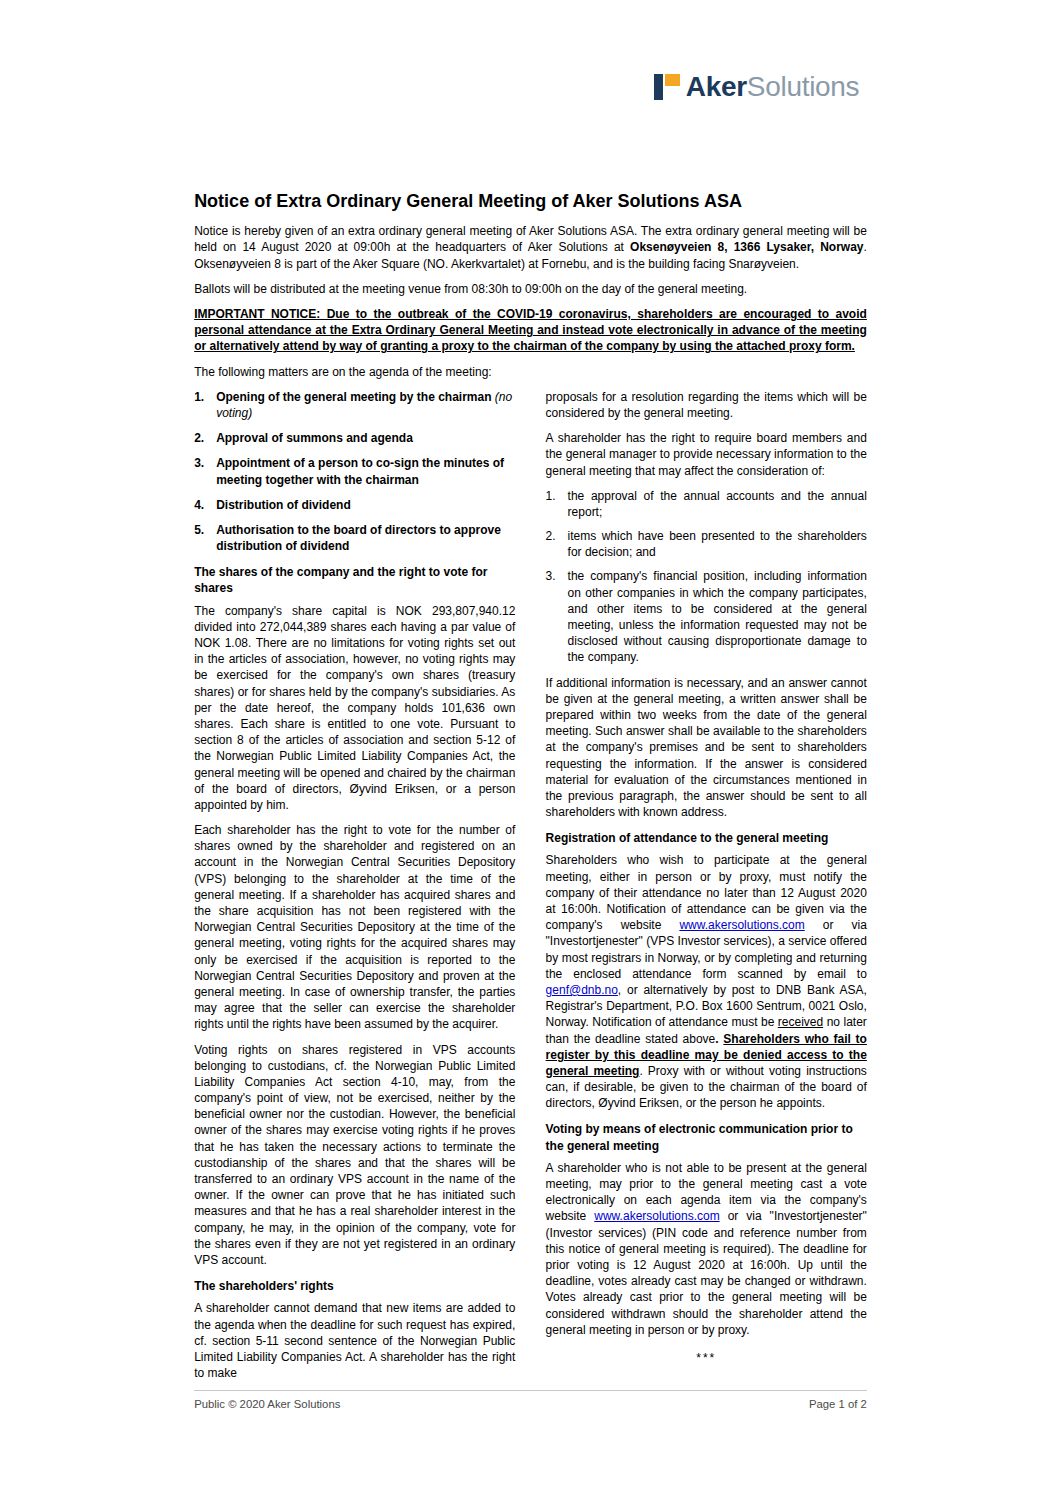Aker Solutions
Notice of Extra Ordinary General Meeting of Aker Solutions ASA
Notice is hereby given of an extra ordinary general meeting of Aker Solutions ASA. The extra ordinary general meeting will be held on 14 August 2020 at 09:00h at the headquarters of Aker Solutions at Oksenøyveien 8, 1366 Lysaker, Norway. Oksenøyveien 8 is part of the Aker Square (NO. Akerkvartalet) at Fornebu, and is the building facing Snarøyveien.
Ballots will be distributed at the meeting venue from 08:30h to 09:00h on the day of the general meeting.
IMPORTANT NOTICE: Due to the outbreak of the COVID-19 coronavirus, shareholders are encouraged to avoid personal attendance at the Extra Ordinary General Meeting and instead vote electronically in advance of the meeting or alternatively attend by way of granting a proxy to the chairman of the company by using the attached proxy form.
The following matters are on the agenda of the meeting:
Opening of the general meeting by the chairman (no voting)
Approval of summons and agenda
Appointment of a person to co-sign the minutes of meeting together with the chairman
Distribution of dividend
Authorisation to the board of directors to approve distribution of dividend
The shares of the company and the right to vote for shares
The company's share capital is NOK 293,807,940.12 divided into 272,044,389 shares each having a par value of NOK 1.08. There are no limitations for voting rights set out in the articles of association, however, no voting rights may be exercised for the company's own shares (treasury shares) or for shares held by the company's subsidiaries. As per the date hereof, the company holds 101,636 own shares. Each share is entitled to one vote. Pursuant to section 8 of the articles of association and section 5-12 of the Norwegian Public Limited Liability Companies Act, the general meeting will be opened and chaired by the chairman of the board of directors, Øyvind Eriksen, or a person appointed by him.
Each shareholder has the right to vote for the number of shares owned by the shareholder and registered on an account in the Norwegian Central Securities Depository (VPS) belonging to the shareholder at the time of the general meeting. If a shareholder has acquired shares and the share acquisition has not been registered with the Norwegian Central Securities Depository at the time of the general meeting, voting rights for the acquired shares may only be exercised if the acquisition is reported to the Norwegian Central Securities Depository and proven at the general meeting. In case of ownership transfer, the parties may agree that the seller can exercise the shareholder rights until the rights have been assumed by the acquirer.
Voting rights on shares registered in VPS accounts belonging to custodians, cf. the Norwegian Public Limited Liability Companies Act section 4-10, may, from the company's point of view, not be exercised, neither by the beneficial owner nor the custodian. However, the beneficial owner of the shares may exercise voting rights if he proves that he has taken the necessary actions to terminate the custodianship of the shares and that the shares will be transferred to an ordinary VPS account in the name of the owner. If the owner can prove that he has initiated such measures and that he has a real shareholder interest in the company, he may, in the opinion of the company, vote for the shares even if they are not yet registered in an ordinary VPS account.
The shareholders' rights
A shareholder cannot demand that new items are added to the agenda when the deadline for such request has expired, cf. section 5-11 second sentence of the Norwegian Public Limited Liability Companies Act. A shareholder has the right to make
proposals for a resolution regarding the items which will be considered by the general meeting.
A shareholder has the right to require board members and the general manager to provide necessary information to the general meeting that may affect the consideration of:
the approval of the annual accounts and the annual report;
items which have been presented to the shareholders for decision; and
the company's financial position, including information on other companies in which the company participates, and other items to be considered at the general meeting, unless the information requested may not be disclosed without causing disproportionate damage to the company.
If additional information is necessary, and an answer cannot be given at the general meeting, a written answer shall be prepared within two weeks from the date of the general meeting. Such answer shall be available to the shareholders at the company's premises and be sent to shareholders requesting the information. If the answer is considered material for evaluation of the circumstances mentioned in the previous paragraph, the answer should be sent to all shareholders with known address.
Registration of attendance to the general meeting
Shareholders who wish to participate at the general meeting, either in person or by proxy, must notify the company of their attendance no later than 12 August 2020 at 16:00h. Notification of attendance can be given via the company's website www.akersolutions.com or via "Investortjenester" (VPS Investor services), a service offered by most registrars in Norway, or by completing and returning the enclosed attendance form scanned by email to genf@dnb.no, or alternatively by post to DNB Bank ASA, Registrar's Department, P.O. Box 1600 Sentrum, 0021 Oslo, Norway. Notification of attendance must be received no later than the deadline stated above. Shareholders who fail to register by this deadline may be denied access to the general meeting. Proxy with or without voting instructions can, if desirable, be given to the chairman of the board of directors, Øyvind Eriksen, or the person he appoints.
Voting by means of electronic communication prior to the general meeting
A shareholder who is not able to be present at the general meeting, may prior to the general meeting cast a vote electronically on each agenda item via the company's website www.akersolutions.com or via "Investortjenester" (Investor services) (PIN code and reference number from this notice of general meeting is required). The deadline for prior voting is 12 August 2020 at 16:00h. Up until the deadline, votes already cast may be changed or withdrawn. Votes already cast prior to the general meeting will be considered withdrawn should the shareholder attend the general meeting in person or by proxy.
***
Public © 2020 Aker Solutions Page 1 of 2